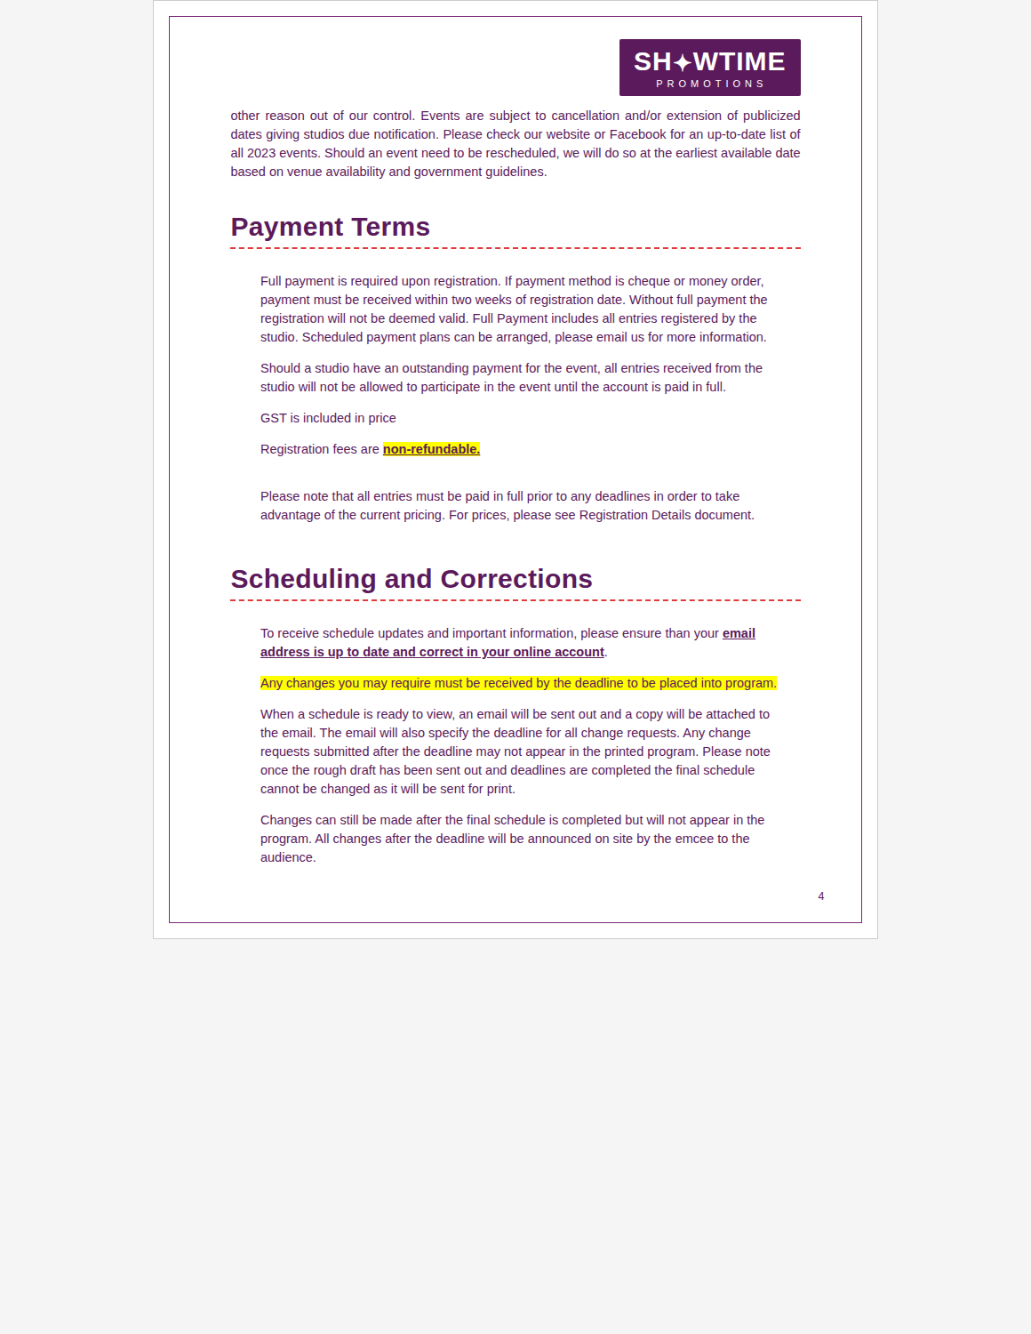SH✦WTIME
PROMOTIONS
other reason out of our control. Events are subject to cancellation and/or extension of publicized dates giving studios due notification. Please check our website or Facebook for an up-to-date list of all 2023 events. Should an event need to be rescheduled, we will do so at the earliest available date based on venue availability and government guidelines.
Payment Terms
Full payment is required upon registration. If payment method is cheque or money order, payment must be received within two weeks of registration date. Without full payment the registration will not be deemed valid. Full Payment includes all entries registered by the studio. Scheduled payment plans can be arranged, please email us for more information.
Should a studio have an outstanding payment for the event, all entries received from the studio will not be allowed to participate in the event until the account is paid in full.
GST is included in price
Registration fees are non-refundable.
Please note that all entries must be paid in full prior to any deadlines in order to take advantage of the current pricing. For prices, please see Registration Details document.
Scheduling and Corrections
To receive schedule updates and important information, please ensure than your email address is up to date and correct in your online account.
Any changes you may require must be received by the deadline to be placed into program.
When a schedule is ready to view, an email will be sent out and a copy will be attached to the email. The email will also specify the deadline for all change requests. Any change requests submitted after the deadline may not appear in the printed program. Please note once the rough draft has been sent out and deadlines are completed the final schedule cannot be changed as it will be sent for print.
Changes can still be made after the final schedule is completed but will not appear in the program. All changes after the deadline will be announced on site by the emcee to the audience.
4